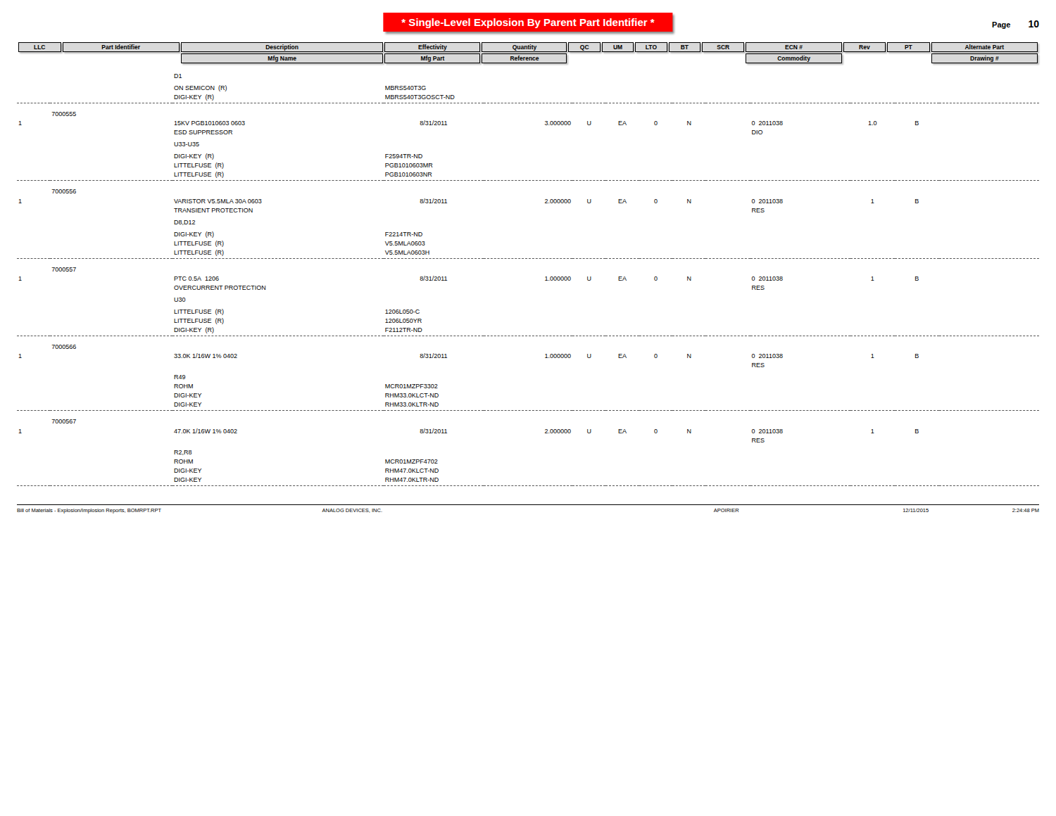* Single-Level Explosion By Parent Part Identifier *
Page 10
| LLC | Part Identifier | Description | Effectivity | Quantity | QC | UM | LTO | BT | SCR | ECN # | Rev | PT | Alternate Part |
| | | Mfg Name | Mfg Part | Reference | | | | | | Commodity | | | Drawing # |
| | | D1 | | | | | | | | | | | |
| | | ON SEMICON (R) | MBRS540T3G | | | | | | | | | | |
| | | DIGI-KEY (R) | MBRS540T3GOSCT-ND | | | | | | | | | | |
| | 7000555 | | | | | | | | | | | | |
| 1 | | 15KV PGB1010603 0603 | 8/31/2011 | 3.000000 | U | EA | 0 | N | | 0 2011038 | 1.0 | B | |
| | | ESD SUPPRESSOR | | | | | | | | DIO | | | |
| | | U33-U35 | | | | | | | | | | | |
| | | DIGI-KEY (R) | F2594TR-ND | | | | | | | | | | |
| | | LITTELFUSE (R) | PGB1010603MR | | | | | | | | | | |
| | | LITTELFUSE (R) | PGB1010603NR | | | | | | | | | | |
| | 7000556 | |
| 1 | | VARISTOR V5.5MLA 30A 0603 | 8/31/2011 | 2.000000 | U | EA | 0 | N | | 0 2011038 | 1 | B | |
| | | TRANSIENT PROTECTION | | | | | | | | RES | | | |
| | | D8,D12 | | | | | | | | | | | |
| | | DIGI-KEY (R) | F2214TR-ND | | | | | | | | | | |
| | | LITTELFUSE (R) | V5.5MLA0603 | | | | | | | | | | |
| | | LITTELFUSE (R) | V5.5MLA0603H | | | | | | | | | | |
| | 7000557 | |
| 1 | | PTC 0.5A 1206 | 8/31/2011 | 1.000000 | U | EA | 0 | N | | 0 2011038 | 1 | B | |
| | | OVERCURRENT PROTECTION | | | | | | | | RES | | | |
| | | U30 | | | | | | | | | | | |
| | | LITTELFUSE (R) | 1206L050-C | | | | | | | | | | |
| | | LITTELFUSE (R) | 1206L050YR | | | | | | | | | | |
| | | DIGI-KEY (R) | F2112TR-ND | | | | | | | | | | |
| | 7000566 | |
| 1 | | 33.0K 1/16W 1% 0402 | 8/31/2011 | 1.000000 | U | EA | 0 | N | | 0 2011038 | 1 | B | |
| | | | | | | | | | | RES | | | |
| | | R49 | | | | | | | | | | | |
| | | ROHM | MCR01MZPF3302 | | | | | | | | | | |
| | | DIGI-KEY | RHM33.0KLCT-ND | | | | | | | | | | |
| | | DIGI-KEY | RHM33.0KLTR-ND | | | | | | | | | | |
| | 7000567 | |
| 1 | | 47.0K 1/16W 1% 0402 | 8/31/2011 | 2.000000 | U | EA | 0 | N | | 0 2011038 | 1 | B | |
| | | | | | | | | | | RES | | | |
| | | R2,R8 | | | | | | | | | | | |
| | | ROHM | MCR01MZPF4702 | | | | | | | | | | |
| | | DIGI-KEY | RHM47.0KLCT-ND | | | | | | | | | | |
| | | DIGI-KEY | RHM47.0KLTR-ND | | | | | | | | | | |
Bill of Materials - Explosion/Implosion Reports, BOMRPT.RPT ANALOG DEVICES, INC. APOIRIER 12/11/2015 2:24:48 PM